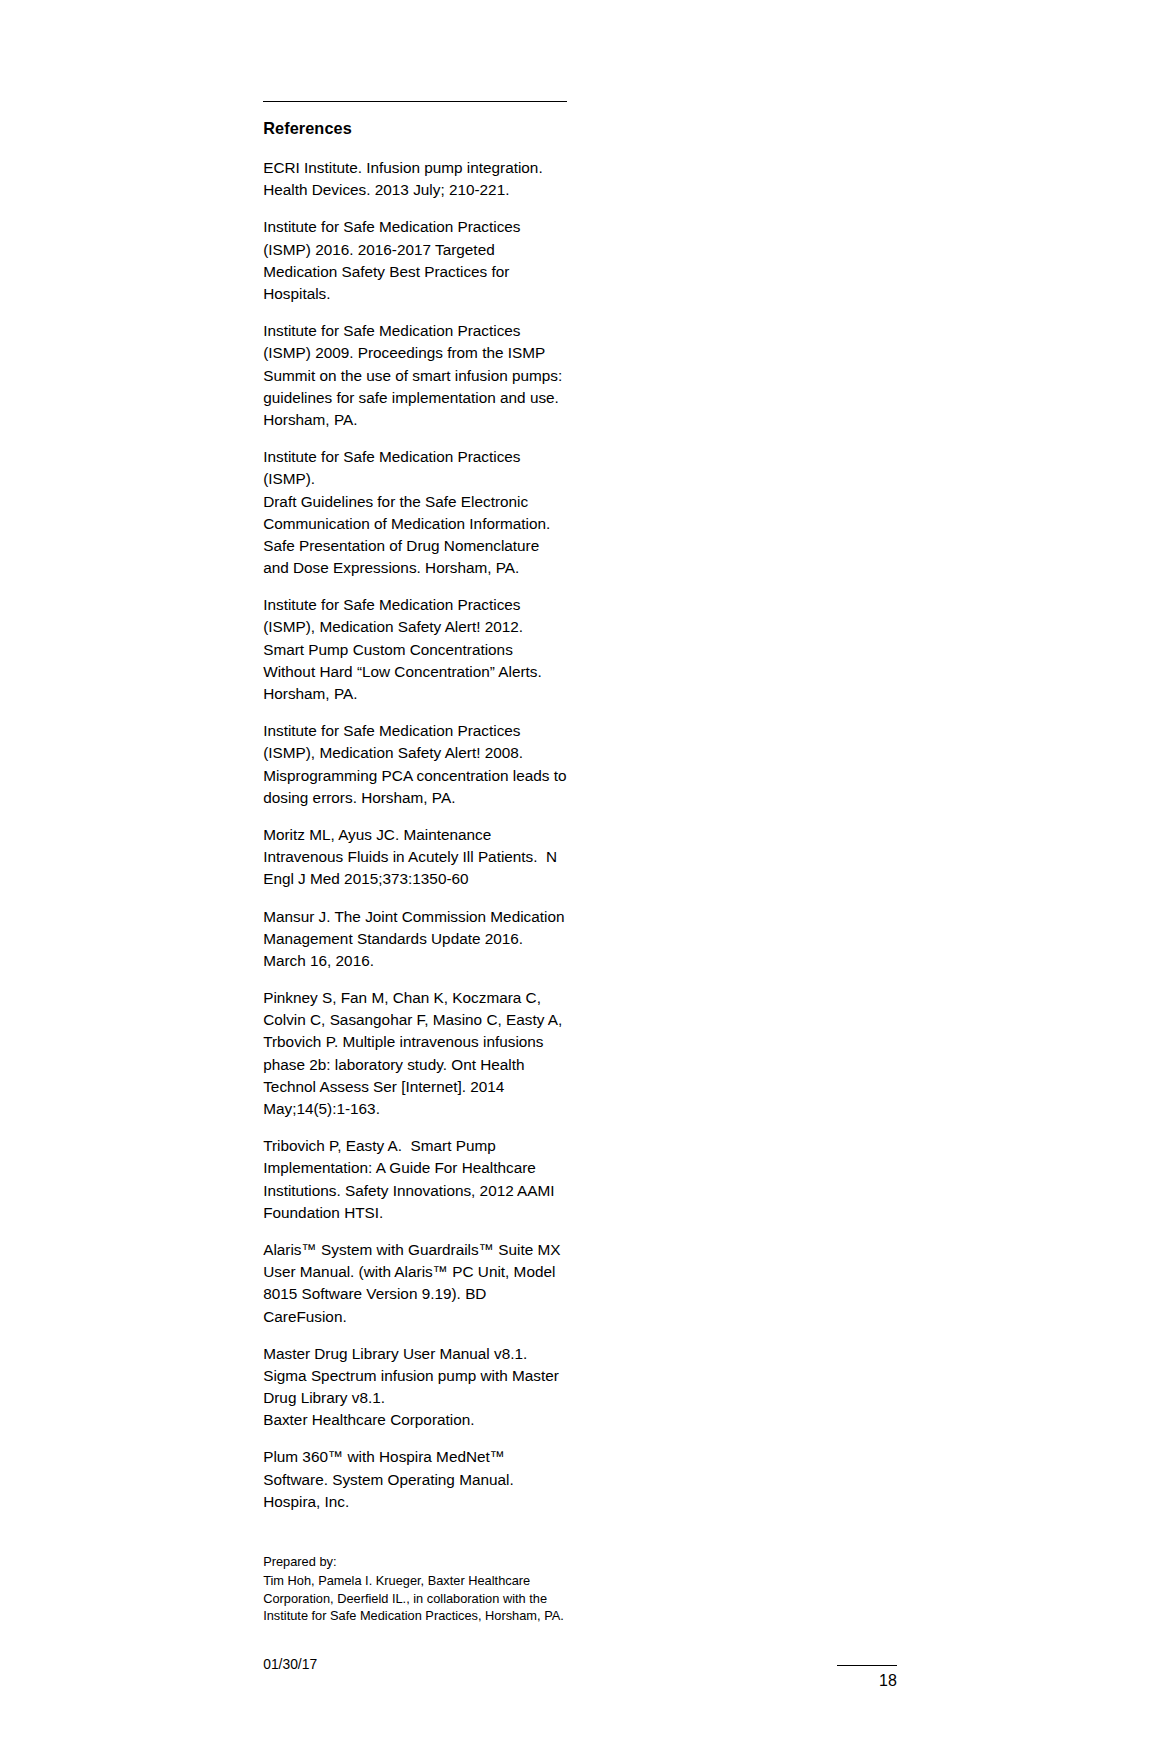References
ECRI Institute. Infusion pump integration. Health Devices. 2013 July; 210-221.
Institute for Safe Medication Practices (ISMP) 2016. 2016-2017 Targeted Medication Safety Best Practices for Hospitals.
Institute for Safe Medication Practices (ISMP) 2009. Proceedings from the ISMP Summit on the use of smart infusion pumps: guidelines for safe implementation and use. Horsham, PA.
Institute for Safe Medication Practices (ISMP).
Draft Guidelines for the Safe Electronic Communication of Medication Information. Safe Presentation of Drug Nomenclature and Dose Expressions. Horsham, PA.
Institute for Safe Medication Practices (ISMP), Medication Safety Alert! 2012. Smart Pump Custom Concentrations Without Hard “Low Concentration” Alerts. Horsham, PA.
Institute for Safe Medication Practices (ISMP), Medication Safety Alert! 2008. Misprogramming PCA concentration leads to dosing errors. Horsham, PA.
Moritz ML, Ayus JC. Maintenance Intravenous Fluids in Acutely Ill Patients. N Engl J Med 2015;373:1350-60
Mansur J. The Joint Commission Medication Management Standards Update 2016. March 16, 2016.
Pinkney S, Fan M, Chan K, Koczmara C, Colvin C, Sasangohar F, Masino C, Easty A, Trbovich P. Multiple intravenous infusions phase 2b: laboratory study. Ont Health Technol Assess Ser [Internet]. 2014 May;14(5):1-163.
Tribovich P, Easty A. Smart Pump Implementation: A Guide For Healthcare Institutions. Safety Innovations, 2012 AAMI Foundation HTSI.
Alaris™ System with Guardrails™ Suite MX User Manual. (with Alaris™ PC Unit, Model 8015 Software Version 9.19). BD CareFusion.
Master Drug Library User Manual v8.1. Sigma Spectrum infusion pump with Master Drug Library v8.1.
Baxter Healthcare Corporation.
Plum 360™ with Hospira MedNet™ Software. System Operating Manual. Hospira, Inc.
Prepared by:
Tim Hoh, Pamela I. Krueger, Baxter Healthcare Corporation, Deerfield IL., in collaboration with the Institute for Safe Medication Practices, Horsham, PA.
01/30/17
18